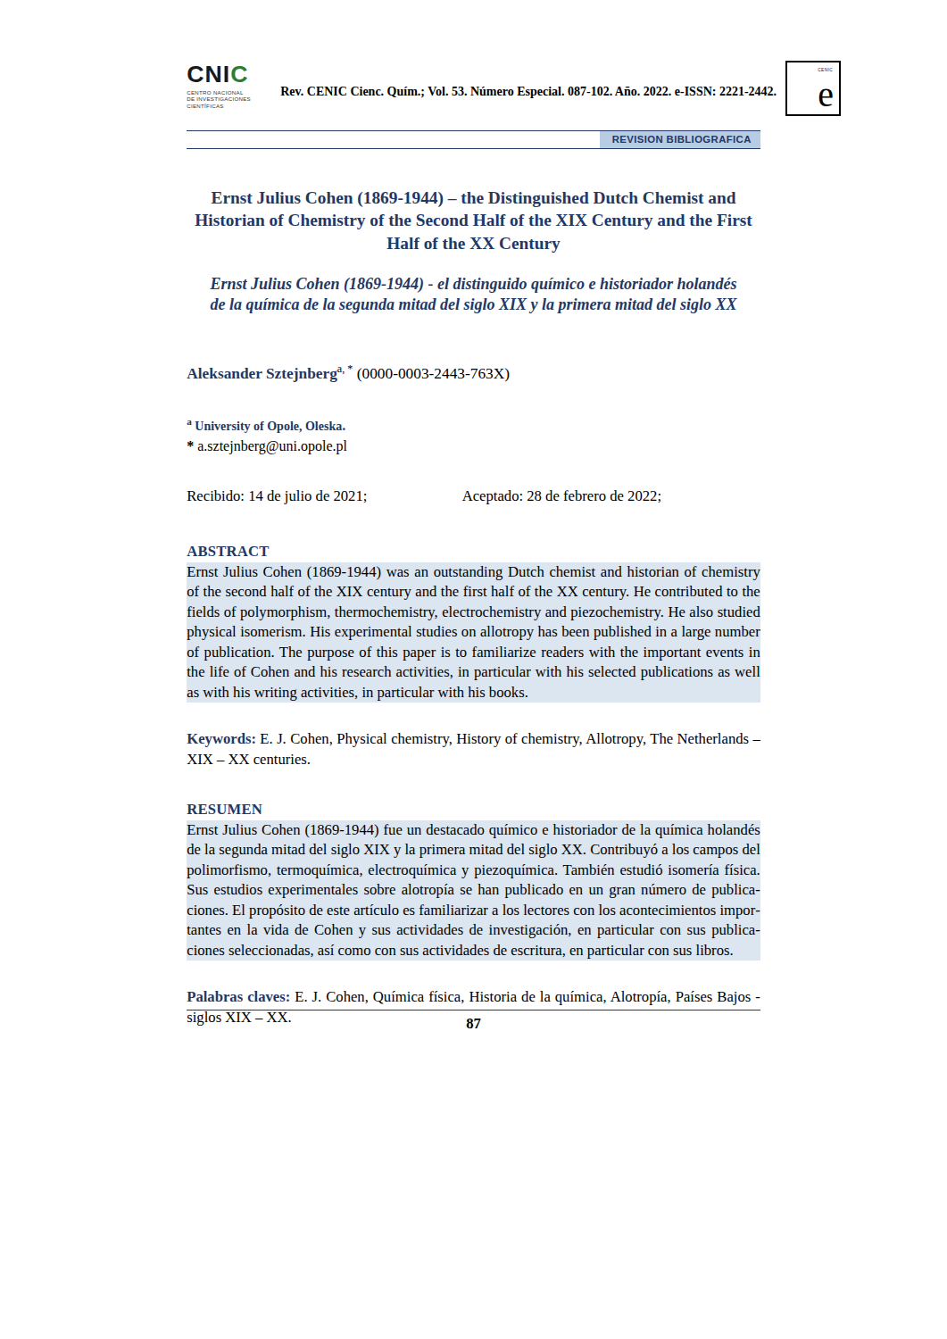CNIC
Centro Nacional
de Investigaciones
Científicas
Rev. CENIC Cienc. Quím.; Vol. 53. Número Especial. 087-102. Año. 2022. e-ISSN: 2221-2442.
CENIC e
REVISION BIBLIOGRAFICA
Ernst Julius Cohen (1869-1944) – the Distinguished Dutch Chemist and Historian of Chemistry of the Second Half of the XIX Century and the First Half of the XX Century
Ernst Julius Cohen (1869-1944) - el distinguido químico e historiador holandés de la química de la segunda mitad del siglo XIX y la primera mitad del siglo XX
Aleksander Sztejnberga, * (0000-0003-2443-763X)
a University of Opole, Oleska.
* a.sztejnberg@uni.opole.pl
Recibido: 14 de julio de 2021;
Aceptado: 28 de febrero de 2022;
ABSTRACT
Ernst Julius Cohen (1869-1944) was an outstanding Dutch chemist and historian of chemistry of the second half of the XIX century and the first half of the XX century. He contributed to the fields of polymorphism, thermochemistry, electrochemistry and piezochemistry. He also studied physical isomerism. His experimental studies on allotropy has been published in a large number of publication. The purpose of this paper is to familiarize readers with the important events in the life of Cohen and his research activities, in particular with his selected publications as well as with his writing activities, in particular with his books.
Keywords: E. J. Cohen, Physical chemistry, History of chemistry, Allotropy, The Netherlands – XIX – XX centuries.
RESUMEN
Ernst Julius Cohen (1869-1944) fue un destacado químico e historiador de la química holandés de la segunda mitad del siglo XIX y la primera mitad del siglo XX. Contribuyó a los campos del polimorfismo, termoquímica, electroquímica y piezoquímica. También estudió isomería física. Sus estudios experimentales sobre alotropía se han publicado en un gran número de publicaciones. El propósito de este artículo es familiarizar a los lectores con los acontecimientos importantes en la vida de Cohen y sus actividades de investigación, en particular con sus publicaciones seleccionadas, así como con sus actividades de escritura, en particular con sus libros.
Palabras claves: E. J. Cohen, Química física, Historia de la química, Alotropía, Países Bajos - siglos XIX – XX.
87